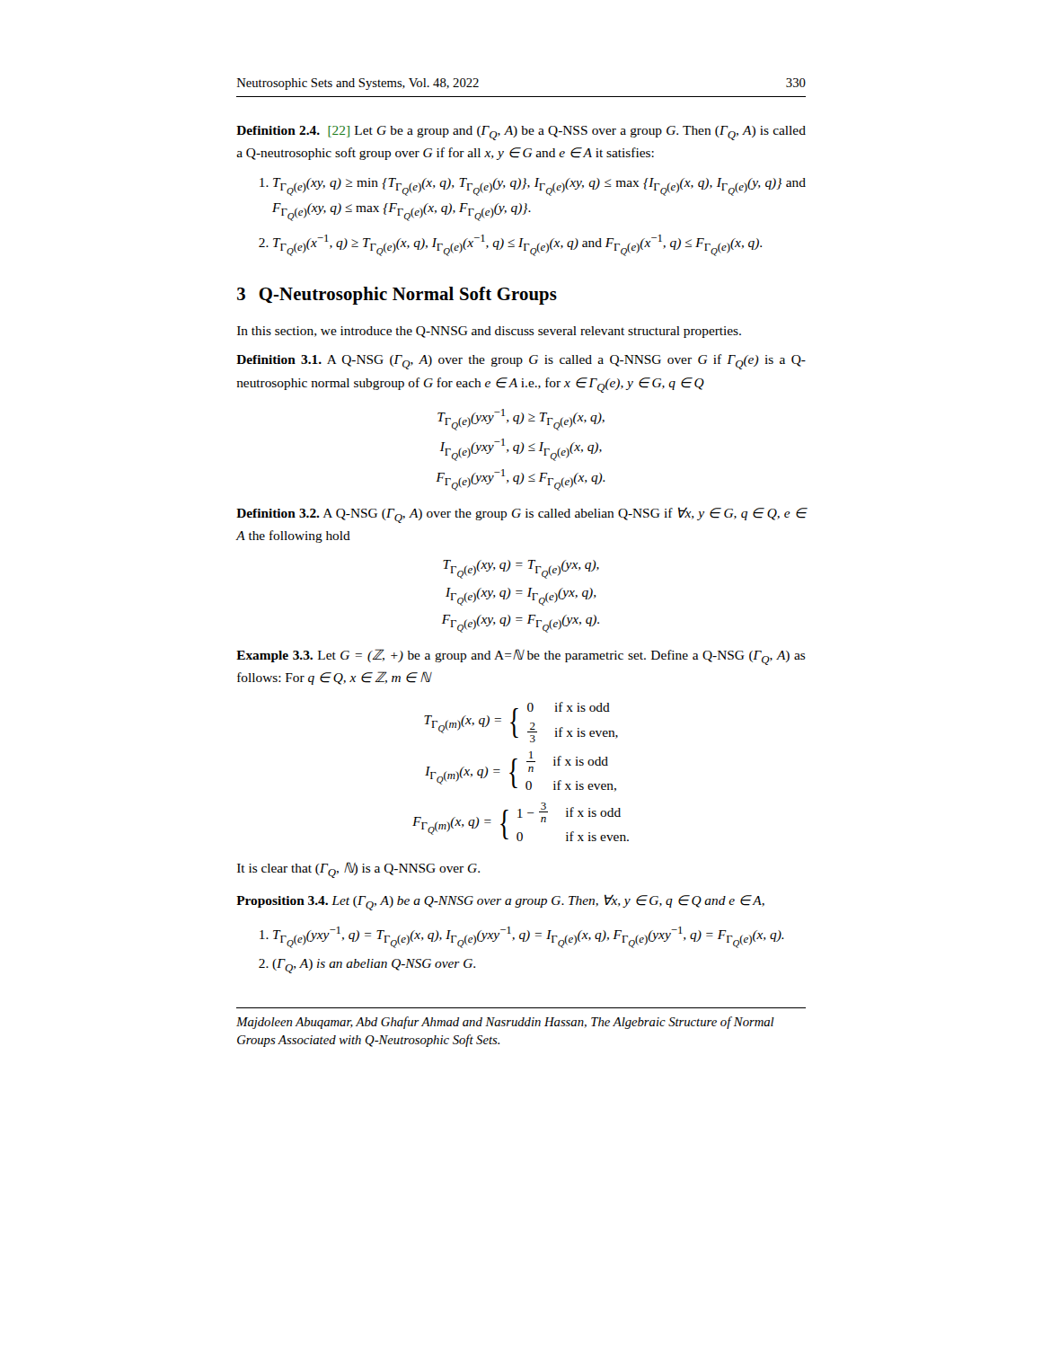Neutrosophic Sets and Systems, Vol. 48, 2022
330
Definition 2.4. [22] Let G be a group and (ΓQ, A) be a Q-NSS over a group G. Then (ΓQ, A) is called a Q-neutrosophic soft group over G if for all x, y ∈ G and e ∈ A it satisfies:
TΓQ(e)(xy, q) ≥ min {TΓQ(e)(x, q), TΓQ(e)(y, q)}, IΓQ(e)(xy, q) ≤ max {IΓQ(e)(x, q), IΓQ(e)(y, q)} and FΓQ(e)(xy, q) ≤ max {FΓQ(e)(x, q), FΓQ(e)(y, q)}.
TΓQ(e)(x−1, q) ≥ TΓQ(e)(x, q), IΓQ(e)(x−1, q) ≤ IΓQ(e)(x, q) and FΓQ(e)(x−1, q) ≤ FΓQ(e)(x, q).
3 Q-Neutrosophic Normal Soft Groups
In this section, we introduce the Q-NNSG and discuss several relevant structural properties.
Definition 3.1. A Q-NSG (ΓQ, A) over the group G is called a Q-NNSG over G if ΓQ(e) is a Q-neutrosophic normal subgroup of G for each e ∈ A i.e., for x ∈ ΓQ(e), y ∈ G, q ∈ Q
TΓQ(e)(yxy−1, q) ≥ TΓQ(e)(x, q), IΓQ(e)(yxy−1, q) ≤ IΓQ(e)(x, q), FΓQ(e)(yxy−1, q) ≤ FΓQ(e)(x, q).
Definition 3.2. A Q-NSG (ΓQ, A) over the group G is called abelian Q-NSG if ∀x, y ∈ G, q ∈ Q, e ∈ A the following hold
TΓQ(e)(xy, q) = TΓQ(e)(yx, q), IΓQ(e)(xy, q) = IΓQ(e)(yx, q), FΓQ(e)(xy, q) = FΓQ(e)(yx, q).
Example 3.3. Let G = (ℤ, +) be a group and A=ℕ be the parametric set. Define a Q-NSG (ΓQ, A) as follows: For q ∈ Q, x ∈ ℤ, m ∈ ℕ
TΓQ(m)(x, q) = {
| 0 | if x is odd |
| 2 3 | if x is even, |
IΓQ(m)(x, q) = {
| 1 n | if x is odd |
| 0 | if x is even, |
FΓQ(m)(x, q) = {
| 1 − 3 n | if x is odd |
| 0 | if x is even. |
It is clear that (ΓQ, ℕ) is a Q-NNSG over G.
Proposition 3.4. Let (ΓQ, A) be a Q-NNSG over a group G. Then, ∀x, y ∈ G, q ∈ Q and e ∈ A,
TΓQ(e)(yxy−1, q) = TΓQ(e)(x, q), IΓQ(e)(yxy−1, q) = IΓQ(e)(x, q), FΓQ(e)(yxy−1, q) = FΓQ(e)(x, q).
(ΓQ, A) is an abelian Q-NSG over G.
Majdoleen Abuqamar, Abd Ghafur Ahmad and Nasruddin Hassan, The Algebraic Structure of Normal Groups Associated with Q-Neutrosophic Soft Sets.